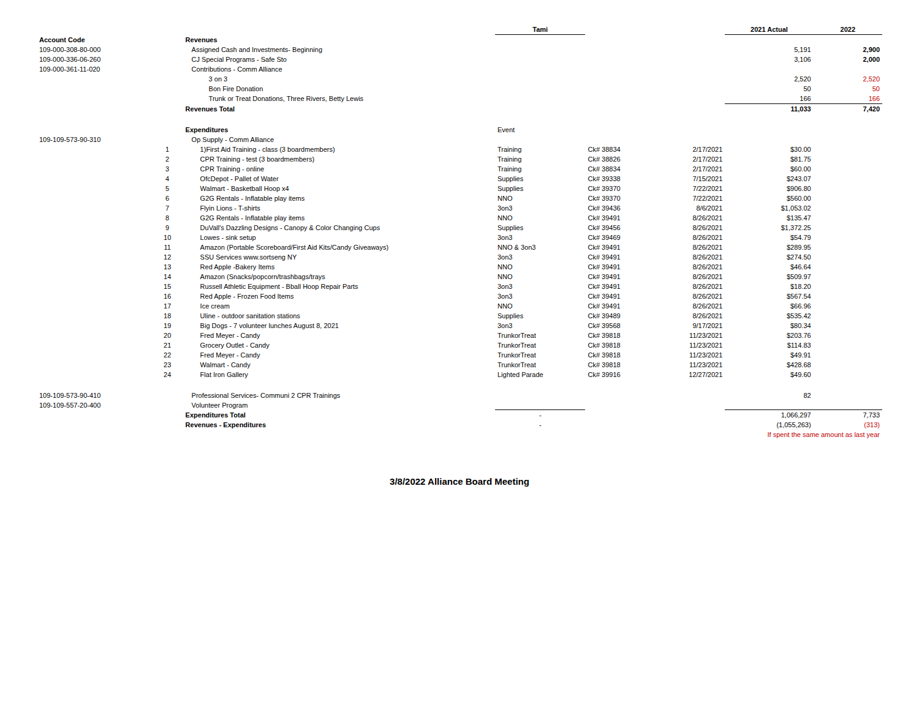| | | | Tami | | | 2021 Actual | 2022 |
| Account Code | | Revenues | | | | | |
| 109-000-308-80-000 | | Assigned Cash and Investments- Beginning | | | | 5,191 | 2,900 |
| 109-000-336-06-260 | | CJ Special Programs - Safe Sto | | | | 3,106 | 2,000 |
| 109-000-361-11-020 | | Contributions - Comm Alliance | | | | | |
| | | 3 on 3 | | | | 2,520 | 2,520 |
| | | Bon Fire Donation | | | | 50 | 50 |
| | | Trunk or Treat Donations, Three Rivers, Betty Lewis | | | | 166 | 166 |
| | | Revenues Total | | | | 11,033 | 7,420 |
| | | Expenditures | Event | | | | |
| 109-109-573-90-310 | | Op Supply - Comm Alliance | | | | | |
| | 1 | 1)First Aid Training - class (3 boardmembers) | Training | Ck# 38834 | 2/17/2021 | $30.00 | |
| | 2 | CPR Training - test (3 boardmembers) | Training | Ck# 38826 | 2/17/2021 | $81.75 | |
| | 3 | CPR Training - online | Training | Ck# 38834 | 2/17/2021 | $60.00 | |
| | 4 | OfcDepot - Pallet of Water | Supplies | Ck# 39338 | 7/15/2021 | $243.07 | |
| | 5 | Walmart - Basketball Hoop x4 | Supplies | Ck# 39370 | 7/22/2021 | $906.80 | |
| | 6 | G2G Rentals - Inflatable play items | NNO | Ck# 39370 | 7/22/2021 | $560.00 | |
| | 7 | Flyin Lions - T-shirts | 3on3 | Ck# 39436 | 8/6/2021 | $1,053.02 | |
| | 8 | G2G Rentals - Inflatable play items | NNO | Ck# 39491 | 8/26/2021 | $135.47 | |
| | 9 | DuVall's Dazzling Designs - Canopy & Color Changing Cups | Supplies | Ck# 39456 | 8/26/2021 | $1,372.25 | |
| | 10 | Lowes - sink setup | 3on3 | Ck# 39469 | 8/26/2021 | $54.79 | |
| | 11 | Amazon (Portable Scoreboard/First Aid Kits/Candy Giveaways) | NNO & 3on3 | Ck# 39491 | 8/26/2021 | $289.95 | |
| | 12 | SSU Services www.sortseng NY | 3on3 | Ck# 39491 | 8/26/2021 | $274.50 | |
| | 13 | Red Apple -Bakery Items | NNO | Ck# 39491 | 8/26/2021 | $46.64 | |
| | 14 | Amazon (Snacks/popcorn/trashbags/trays | NNO | Ck# 39491 | 8/26/2021 | $509.97 | |
| | 15 | Russell Athletic Equipment - Bball Hoop Repair Parts | 3on3 | Ck# 39491 | 8/26/2021 | $18.20 | |
| | 16 | Red Apple - Frozen Food Items | 3on3 | Ck# 39491 | 8/26/2021 | $567.54 | |
| | 17 | Ice cream | NNO | Ck# 39491 | 8/26/2021 | $66.96 | |
| | 18 | Uline - outdoor sanitation stations | Supplies | Ck# 39489 | 8/26/2021 | $535.42 | |
| | 19 | Big Dogs - 7 volunteer lunches August 8, 2021 | 3on3 | Ck# 39568 | 9/17/2021 | $80.34 | |
| | 20 | Fred Meyer - Candy | TrunkorTreat | Ck# 39818 | 11/23/2021 | $203.76 | |
| | 21 | Grocery Outlet - Candy | TrunkorTreat | Ck# 39818 | 11/23/2021 | $114.83 | |
| | 22 | Fred Meyer - Candy | TrunkorTreat | Ck# 39818 | 11/23/2021 | $49.91 | |
| | 23 | Walmart - Candy | TrunkorTreat | Ck# 39818 | 11/23/2021 | $428.68 | |
| | 24 | Flat Iron Gallery | Lighted Parade | Ck# 39916 | 12/27/2021 | $49.60 | |
| 109-109-573-90-410 | | Professional Services- Communi 2 CPR Trainings | | | | 82 | |
| 109-109-557-20-400 | | Volunteer Program | | | | | |
| | | Expenditures Total | - | | | 1,066,297 | 7,733 |
| | | Revenues - Expenditures | - | | | (1,055,263) | (313) |
| | If spent the same amount as last year |
3/8/2022 Alliance Board Meeting